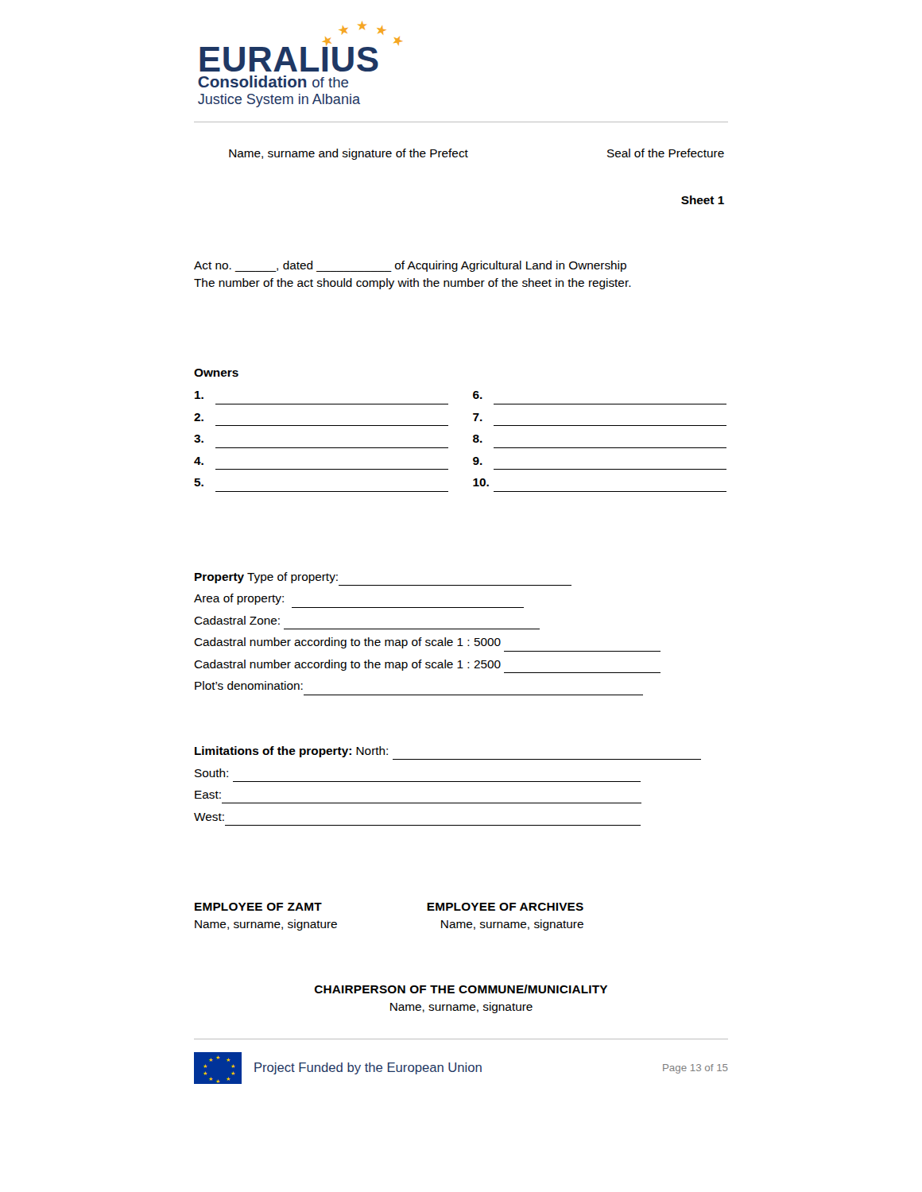★★★★★
EURALIUS
Consolidation of the
Justice System in Albania
Name, surname and signature of the Prefect
Seal of the Prefecture
Sheet 1
Act no. ______, dated ___________ of Acquiring Agricultural Land in Ownership
The number of the act should comply with the number of the sheet in the register.
Owners
| 1. | | | 6. | |
| 2. | | | 7. | |
| 3. | | | 8. | |
| 4. | | | 9. | |
| 5. | | | 10. | |
Property Type of property:
Area of property:
Cadastral Zone:
Cadastral number according to the map of scale 1 : 5000
Cadastral number according to the map of scale 1 : 2500
Plot’s denomination:
Limitations of the property: North:
South:
East:
West:
EMPLOYEE OF ZAMT
Name, surname, signature
EMPLOYEE OF ARCHIVES
Name, surname, signature
CHAIRPERSON OF THE COMMUNE/MUNICIALITY
Name, surname, signature
★ ★ ★ ★ ★ ★ ★ ★ ★ ★
Project Funded by the European Union
Page 13 of 15